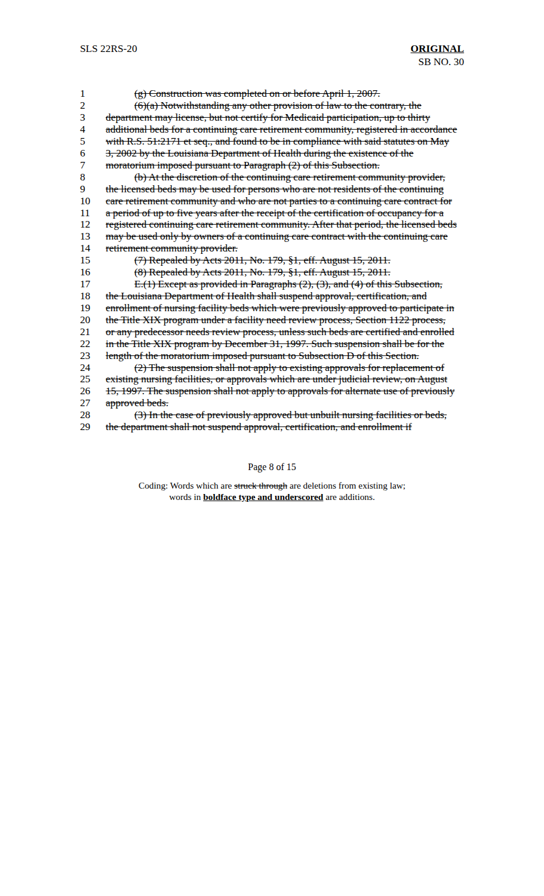SLS 22RS-20
ORIGINAL
SB NO. 30
| 1 | (g) Construction was completed on or before April 1, 2007. |
| 2 | (6)(a) Notwithstanding any other provision of law to the contrary, the |
| 3 | department may license, but not certify for Medicaid participation, up to thirty |
| 4 | additional beds for a continuing care retirement community, registered in accordance |
| 5 | with R.S. 51:2171 et seq., and found to be in compliance with said statutes on May |
| 6 | 3, 2002 by the Louisiana Department of Health during the existence of the |
| 7 | moratorium imposed pursuant to Paragraph (2) of this Subsection. |
| 8 | (b) At the discretion of the continuing care retirement community provider, |
| 9 | the licensed beds may be used for persons who are not residents of the continuing |
| 10 | care retirement community and who are not parties to a continuing care contract for |
| 11 | a period of up to five years after the receipt of the certification of occupancy for a |
| 12 | registered continuing care retirement community. After that period, the licensed beds |
| 13 | may be used only by owners of a continuing care contract with the continuing care |
| 14 | retirement community provider. |
| 15 | (7) Repealed by Acts 2011, No. 179, §1, eff. August 15, 2011. |
| 16 | (8) Repealed by Acts 2011, No. 179, §1, eff. August 15, 2011. |
| 17 | E.(1) Except as provided in Paragraphs (2), (3), and (4) of this Subsection, |
| 18 | the Louisiana Department of Health shall suspend approval, certification, and |
| 19 | enrollment of nursing facility beds which were previously approved to participate in |
| 20 | the Title XIX program under a facility need review process, Section 1122 process, |
| 21 | or any predecessor needs review process, unless such beds are certified and enrolled |
| 22 | in the Title XIX program by December 31, 1997. Such suspension shall be for the |
| 23 | length of the moratorium imposed pursuant to Subsection D of this Section. |
| 24 | (2) The suspension shall not apply to existing approvals for replacement of |
| 25 | existing nursing facilities, or approvals which are under judicial review, on August |
| 26 | 15, 1997. The suspension shall not apply to approvals for alternate use of previously |
| 27 | approved beds. |
| 28 | (3) In the case of previously approved but unbuilt nursing facilities or beds, |
| 29 | the department shall not suspend approval, certification, and enrollment if |
Page 8 of 15
Coding: Words which are struck through are deletions from existing law;
words in boldface type and underscored are additions.